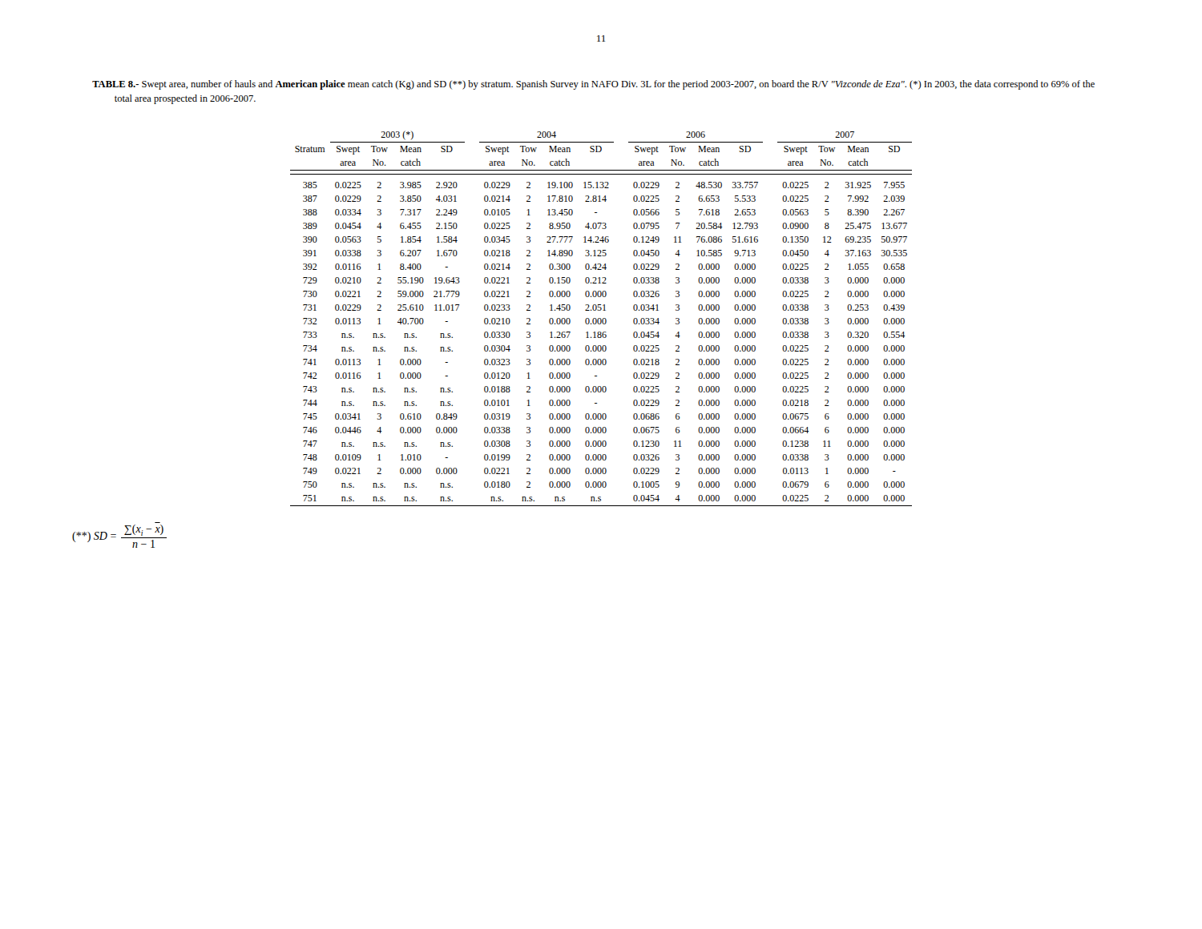11
TABLE 8.- Swept area, number of hauls and American plaice mean catch (Kg) and SD (**) by stratum. Spanish Survey in NAFO Div. 3L for the period 2003-2007, on board the R/V "Vizconde de Eza". (*) In 2003, the data correspond to 69% of the total area prospected in 2006-2007.
| | 2003 (*) | | 2004 | | 2006 | | 2007 |
| Stratum | Swept | Tow | Mean | SD | | Swept | Tow | Mean | SD | | Swept | Tow | Mean | SD | | Swept | Tow | Mean | SD |
| | area | No. | catch | | | area | No. | catch | | | area | No. | catch | | | area | No. | catch | |
| 385 | 0.0225 | 2 | 3.985 | 2.920 | | 0.0229 | 2 | 19.100 | 15.132 | | 0.0229 | 2 | 48.530 | 33.757 | | 0.0225 | 2 | 31.925 | 7.955 |
| 387 | 0.0229 | 2 | 3.850 | 4.031 | | 0.0214 | 2 | 17.810 | 2.814 | | 0.0225 | 2 | 6.653 | 5.533 | | 0.0225 | 2 | 7.992 | 2.039 |
| 388 | 0.0334 | 3 | 7.317 | 2.249 | | 0.0105 | 1 | 13.450 | - | | 0.0566 | 5 | 7.618 | 2.653 | | 0.0563 | 5 | 8.390 | 2.267 |
| 389 | 0.0454 | 4 | 6.455 | 2.150 | | 0.0225 | 2 | 8.950 | 4.073 | | 0.0795 | 7 | 20.584 | 12.793 | | 0.0900 | 8 | 25.475 | 13.677 |
| 390 | 0.0563 | 5 | 1.854 | 1.584 | | 0.0345 | 3 | 27.777 | 14.246 | | 0.1249 | 11 | 76.086 | 51.616 | | 0.1350 | 12 | 69.235 | 50.977 |
| 391 | 0.0338 | 3 | 6.207 | 1.670 | | 0.0218 | 2 | 14.890 | 3.125 | | 0.0450 | 4 | 10.585 | 9.713 | | 0.0450 | 4 | 37.163 | 30.535 |
| 392 | 0.0116 | 1 | 8.400 | - | | 0.0214 | 2 | 0.300 | 0.424 | | 0.0229 | 2 | 0.000 | 0.000 | | 0.0225 | 2 | 1.055 | 0.658 |
| 729 | 0.0210 | 2 | 55.190 | 19.643 | | 0.0221 | 2 | 0.150 | 0.212 | | 0.0338 | 3 | 0.000 | 0.000 | | 0.0338 | 3 | 0.000 | 0.000 |
| 730 | 0.0221 | 2 | 59.000 | 21.779 | | 0.0221 | 2 | 0.000 | 0.000 | | 0.0326 | 3 | 0.000 | 0.000 | | 0.0225 | 2 | 0.000 | 0.000 |
| 731 | 0.0229 | 2 | 25.610 | 11.017 | | 0.0233 | 2 | 1.450 | 2.051 | | 0.0341 | 3 | 0.000 | 0.000 | | 0.0338 | 3 | 0.253 | 0.439 |
| 732 | 0.0113 | 1 | 40.700 | - | | 0.0210 | 2 | 0.000 | 0.000 | | 0.0334 | 3 | 0.000 | 0.000 | | 0.0338 | 3 | 0.000 | 0.000 |
| 733 | n.s. | n.s. | n.s. | n.s. | | 0.0330 | 3 | 1.267 | 1.186 | | 0.0454 | 4 | 0.000 | 0.000 | | 0.0338 | 3 | 0.320 | 0.554 |
| 734 | n.s. | n.s. | n.s. | n.s. | | 0.0304 | 3 | 0.000 | 0.000 | | 0.0225 | 2 | 0.000 | 0.000 | | 0.0225 | 2 | 0.000 | 0.000 |
| 741 | 0.0113 | 1 | 0.000 | - | | 0.0323 | 3 | 0.000 | 0.000 | | 0.0218 | 2 | 0.000 | 0.000 | | 0.0225 | 2 | 0.000 | 0.000 |
| 742 | 0.0116 | 1 | 0.000 | - | | 0.0120 | 1 | 0.000 | - | | 0.0229 | 2 | 0.000 | 0.000 | | 0.0225 | 2 | 0.000 | 0.000 |
| 743 | n.s. | n.s. | n.s. | n.s. | | 0.0188 | 2 | 0.000 | 0.000 | | 0.0225 | 2 | 0.000 | 0.000 | | 0.0225 | 2 | 0.000 | 0.000 |
| 744 | n.s. | n.s. | n.s. | n.s. | | 0.0101 | 1 | 0.000 | - | | 0.0229 | 2 | 0.000 | 0.000 | | 0.0218 | 2 | 0.000 | 0.000 |
| 745 | 0.0341 | 3 | 0.610 | 0.849 | | 0.0319 | 3 | 0.000 | 0.000 | | 0.0686 | 6 | 0.000 | 0.000 | | 0.0675 | 6 | 0.000 | 0.000 |
| 746 | 0.0446 | 4 | 0.000 | 0.000 | | 0.0338 | 3 | 0.000 | 0.000 | | 0.0675 | 6 | 0.000 | 0.000 | | 0.0664 | 6 | 0.000 | 0.000 |
| 747 | n.s. | n.s. | n.s. | n.s. | | 0.0308 | 3 | 0.000 | 0.000 | | 0.1230 | 11 | 0.000 | 0.000 | | 0.1238 | 11 | 0.000 | 0.000 |
| 748 | 0.0109 | 1 | 1.010 | - | | 0.0199 | 2 | 0.000 | 0.000 | | 0.0326 | 3 | 0.000 | 0.000 | | 0.0338 | 3 | 0.000 | 0.000 |
| 749 | 0.0221 | 2 | 0.000 | 0.000 | | 0.0221 | 2 | 0.000 | 0.000 | | 0.0229 | 2 | 0.000 | 0.000 | | 0.0113 | 1 | 0.000 | - |
| 750 | n.s. | n.s. | n.s. | n.s. | | 0.0180 | 2 | 0.000 | 0.000 | | 0.1005 | 9 | 0.000 | 0.000 | | 0.0679 | 6 | 0.000 | 0.000 |
| 751 | n.s. | n.s. | n.s. | n.s. | | n.s. | n.s. | n.s | n.s | | 0.0454 | 4 | 0.000 | 0.000 | | 0.0225 | 2 | 0.000 | 0.000 |
(**) SD = ∑(xi − x) n − 1